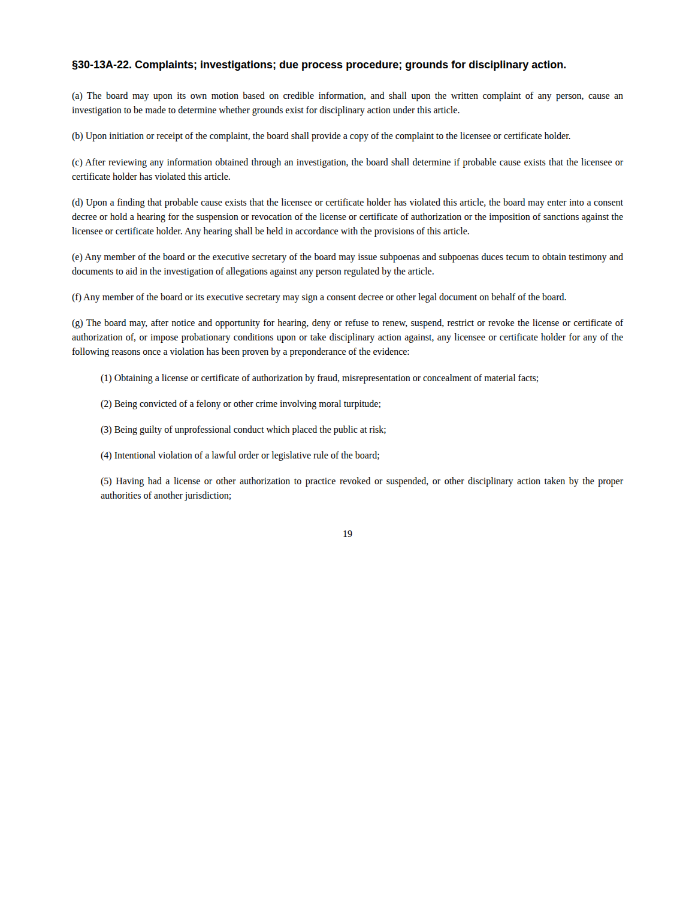§30-13A-22. Complaints; investigations; due process procedure; grounds for disciplinary action.
(a) The board may upon its own motion based on credible information, and shall upon the written complaint of any person, cause an investigation to be made to determine whether grounds exist for disciplinary action under this article.
(b) Upon initiation or receipt of the complaint, the board shall provide a copy of the complaint to the licensee or certificate holder.
(c) After reviewing any information obtained through an investigation, the board shall determine if probable cause exists that the licensee or certificate holder has violated this article.
(d) Upon a finding that probable cause exists that the licensee or certificate holder has violated this article, the board may enter into a consent decree or hold a hearing for the suspension or revocation of the license or certificate of authorization or the imposition of sanctions against the licensee or certificate holder. Any hearing shall be held in accordance with the provisions of this article.
(e) Any member of the board or the executive secretary of the board may issue subpoenas and subpoenas duces tecum to obtain testimony and documents to aid in the investigation of allegations against any person regulated by the article.
(f) Any member of the board or its executive secretary may sign a consent decree or other legal document on behalf of the board.
(g) The board may, after notice and opportunity for hearing, deny or refuse to renew, suspend, restrict or revoke the license or certificate of authorization of, or impose probationary conditions upon or take disciplinary action against, any licensee or certificate holder for any of the following reasons once a violation has been proven by a preponderance of the evidence:
(1) Obtaining a license or certificate of authorization by fraud, misrepresentation or concealment of material facts;
(2) Being convicted of a felony or other crime involving moral turpitude;
(3) Being guilty of unprofessional conduct which placed the public at risk;
(4) Intentional violation of a lawful order or legislative rule of the board;
(5) Having had a license or other authorization to practice revoked or suspended, or other disciplinary action taken by the proper authorities of another jurisdiction;
19